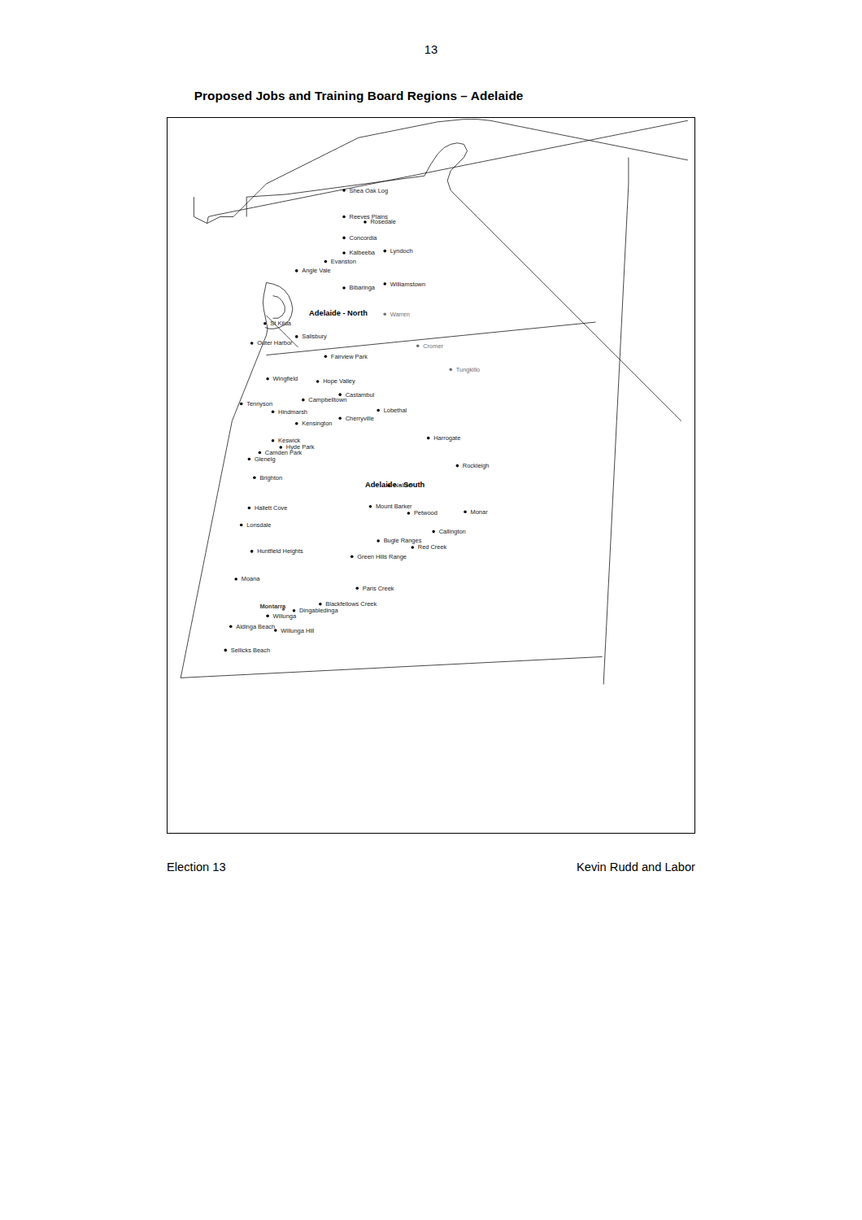13
Proposed Jobs and Training Board Regions – Adelaide
Adelaide - North Adelaide - South Shea Oak Log Reeves Plains Rosedale Concordia Kalbeeba Lyndoch Evanston Angle Vale Bibaringa Williamstown Warren St Kilda Salisbury Outer Harbor Cromer Fairview Park Tungkillo Wingfield Hope Valley Castambul Campbelltown Tennyson Hindmarsh Lobethal Cherryville Kensington Keswick Hyde Park Harrogate Camden Park Glenelg Rockleigh Brighton Nairne Hallett Cove Mount Barker Petwood Monar Lonsdale Callington Bugle Ranges Red Creek Huntfield Heights Green Hills Range Moana Paris Creek Blackfellows Creek Montarra Dingabledinga Willunga Aldinga Beach Willunga Hill Sellicks Beach
Election 13
Kevin Rudd and Labor